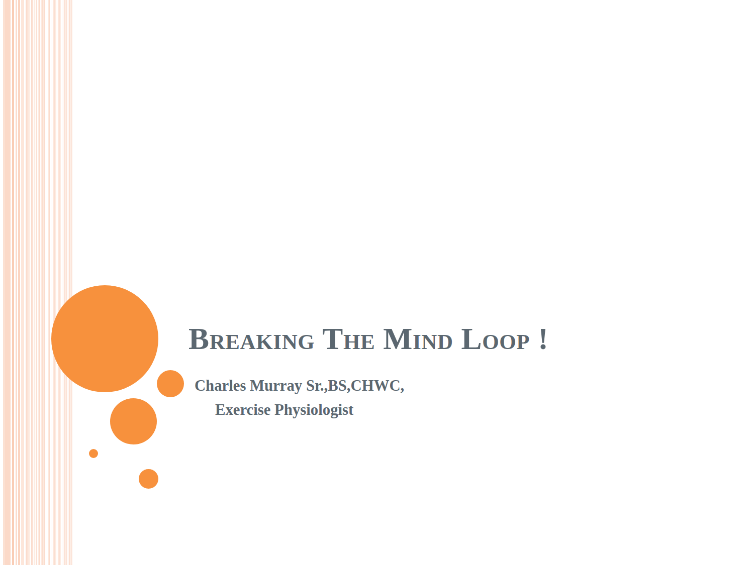Breaking the Mind Loop !
Charles Murray Sr.,BS,CHWC, Exercise Physiologist